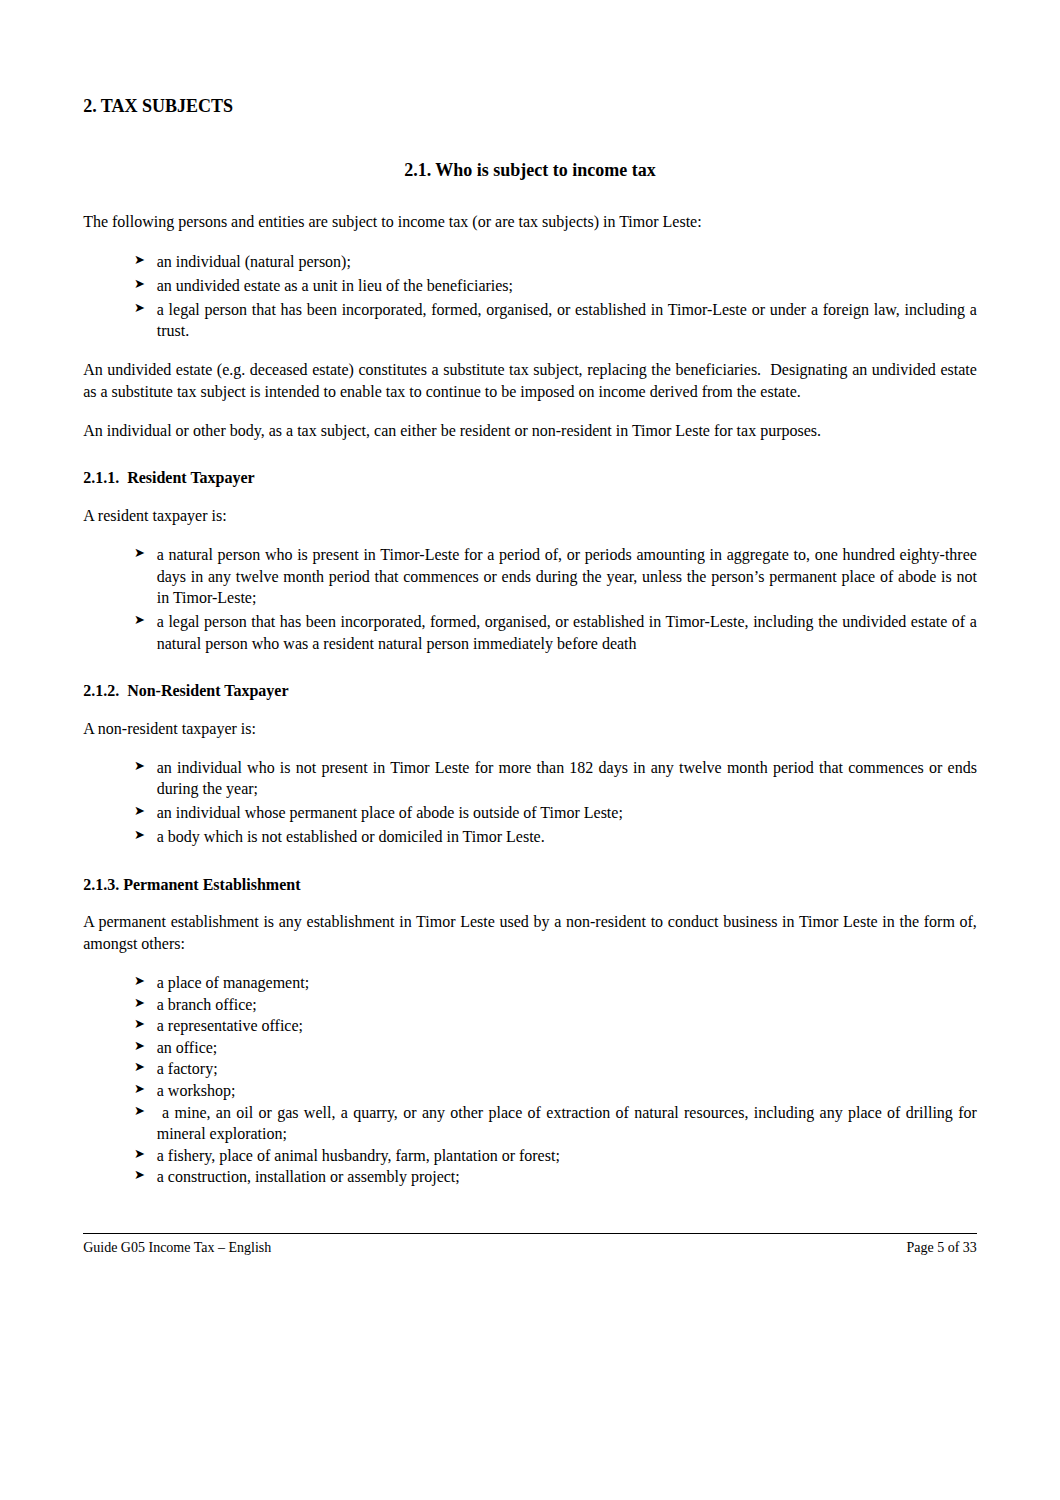2. TAX SUBJECTS
2.1. Who is subject to income tax
The following persons and entities are subject to income tax (or are tax subjects) in Timor Leste:
an individual (natural person);
an undivided estate as a unit in lieu of the beneficiaries;
a legal person that has been incorporated, formed, organised, or established in Timor-Leste or under a foreign law, including a trust.
An undivided estate (e.g. deceased estate) constitutes a substitute tax subject, replacing the beneficiaries. Designating an undivided estate as a substitute tax subject is intended to enable tax to continue to be imposed on income derived from the estate.
An individual or other body, as a tax subject, can either be resident or non-resident in Timor Leste for tax purposes.
2.1.1. Resident Taxpayer
A resident taxpayer is:
a natural person who is present in Timor-Leste for a period of, or periods amounting in aggregate to, one hundred eighty-three days in any twelve month period that commences or ends during the year, unless the person’s permanent place of abode is not in Timor-Leste;
a legal person that has been incorporated, formed, organised, or established in Timor-Leste, including the undivided estate of a natural person who was a resident natural person immediately before death
2.1.2. Non-Resident Taxpayer
A non-resident taxpayer is:
an individual who is not present in Timor Leste for more than 182 days in any twelve month period that commences or ends during the year;
an individual whose permanent place of abode is outside of Timor Leste;
a body which is not established or domiciled in Timor Leste.
2.1.3. Permanent Establishment
A permanent establishment is any establishment in Timor Leste used by a non-resident to conduct business in Timor Leste in the form of, amongst others:
a place of management;
a branch office;
a representative office;
an office;
a factory;
a workshop;
a mine, an oil or gas well, a quarry, or any other place of extraction of natural resources, including any place of drilling for mineral exploration;
a fishery, place of animal husbandry, farm, plantation or forest;
a construction, installation or assembly project;
Guide G05 Income Tax – English Page 5 of 33